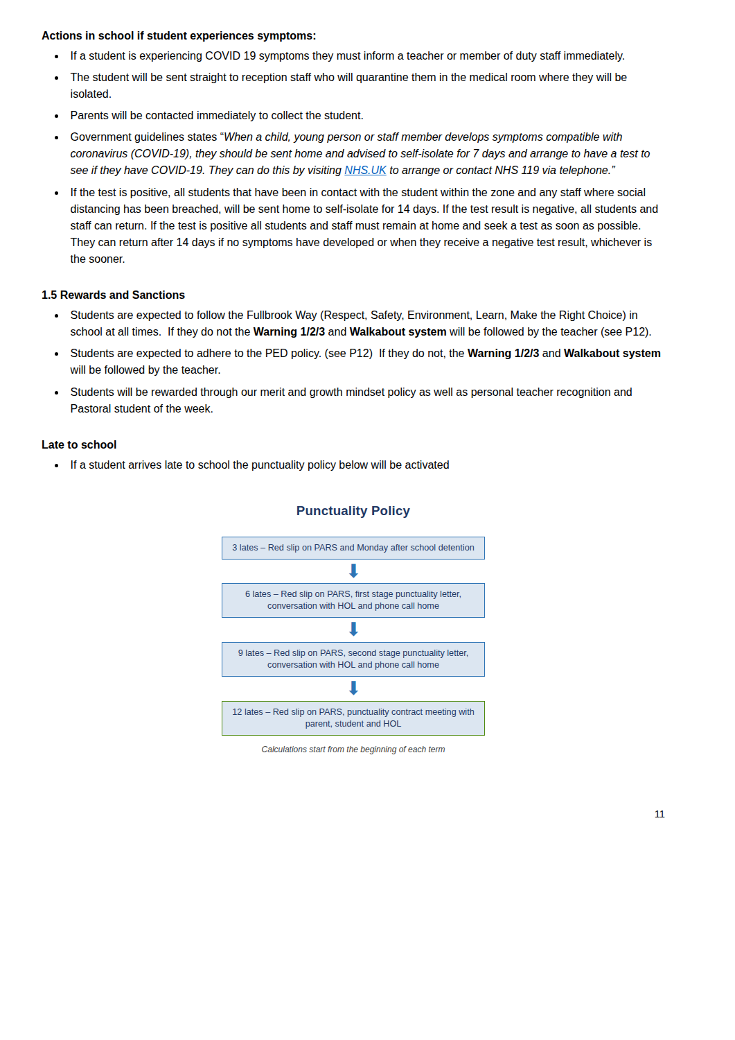Actions in school if student experiences symptoms:
If a student is experiencing COVID 19 symptoms they must inform a teacher or member of duty staff immediately.
The student will be sent straight to reception staff who will quarantine them in the medical room where they will be isolated.
Parents will be contacted immediately to collect the student.
Government guidelines states “When a child, young person or staff member develops symptoms compatible with coronavirus (COVID-19), they should be sent home and advised to self-isolate for 7 days and arrange to have a test to see if they have COVID-19. They can do this by visiting NHS.UK to arrange or contact NHS 119 via telephone.”
If the test is positive, all students that have been in contact with the student within the zone and any staff where social distancing has been breached, will be sent home to self-isolate for 14 days. If the test result is negative, all students and staff can return. If the test is positive all students and staff must remain at home and seek a test as soon as possible. They can return after 14 days if no symptoms have developed or when they receive a negative test result, whichever is the sooner.
1.5 Rewards and Sanctions
Students are expected to follow the Fullbrook Way (Respect, Safety, Environment, Learn, Make the Right Choice) in school at all times. If they do not the Warning 1/2/3 and Walkabout system will be followed by the teacher (see P12).
Students are expected to adhere to the PED policy. (see P12) If they do not, the Warning 1/2/3 and Walkabout system will be followed by the teacher.
Students will be rewarded through our merit and growth mindset policy as well as personal teacher recognition and Pastoral student of the week.
Late to school
If a student arrives late to school the punctuality policy below will be activated
Punctuality Policy
3 lates – Red slip on PARS and Monday after school detention
⬇
6 lates – Red slip on PARS, first stage punctuality letter,
conversation with HOL and phone call home
⬇
9 lates – Red slip on PARS, second stage punctuality letter,
conversation with HOL and phone call home
⬇
12 lates – Red slip on PARS, punctuality contract meeting with
parent, student and HOL
Calculations start from the beginning of each term
11